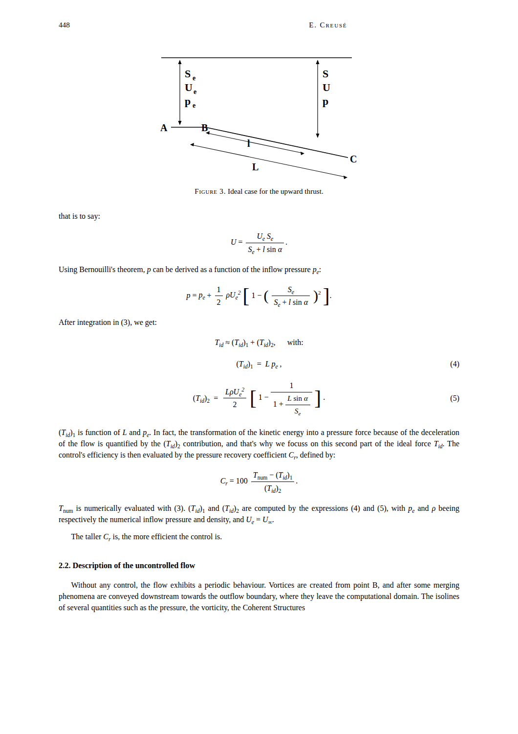448 E. Creusé
S e U e p e S U p A B C l L
Figure 3. Ideal case for the upward thrust.
that is to say:
U = Ue Se Se + l sin α .
Using Bernouilli's theorem, p can be derived as a function of the inflow pressure pe:
p = pe + 12 ρUe2 [ 1 − ( Se Se + l sin α ) 2 ].
After integration in (3), we get:
Tid ≈ (Tid)1 + (Tid)2, with:
(Tid)1 = L pe ,
(4)
(Tid)2 = LρUe2 2 [ 1 − 1 1 + L sin α Se ] .
(5)
(Tid)1 is function of L and pe. In fact, the transformation of the kinetic energy into a pressure force because of the deceleration of the flow is quantified by the (Tid)2 contribution, and that's why we focuss on this second part of the ideal force Tid. The control's efficiency is then evaluated by the pressure recovery coefficient Cr, defined by:
Cr = 100 Tnum − (Tid)1 (Tid)2 .
Tnum is numerically evaluated with (3). (Tid)1 and (Tid)2 are computed by the expressions (4) and (5), with pe and ρ beeing respectively the numerical inflow pressure and density, and Ue = U∞.
The taller Cr is, the more efficient the control is.
2.2. Description of the uncontrolled flow
Without any control, the flow exhibits a periodic behaviour. Vortices are created from point B, and after some merging phenomena are conveyed downstream towards the outflow boundary, where they leave the computational domain. The isolines of several quantities such as the pressure, the vorticity, the Coherent Structures